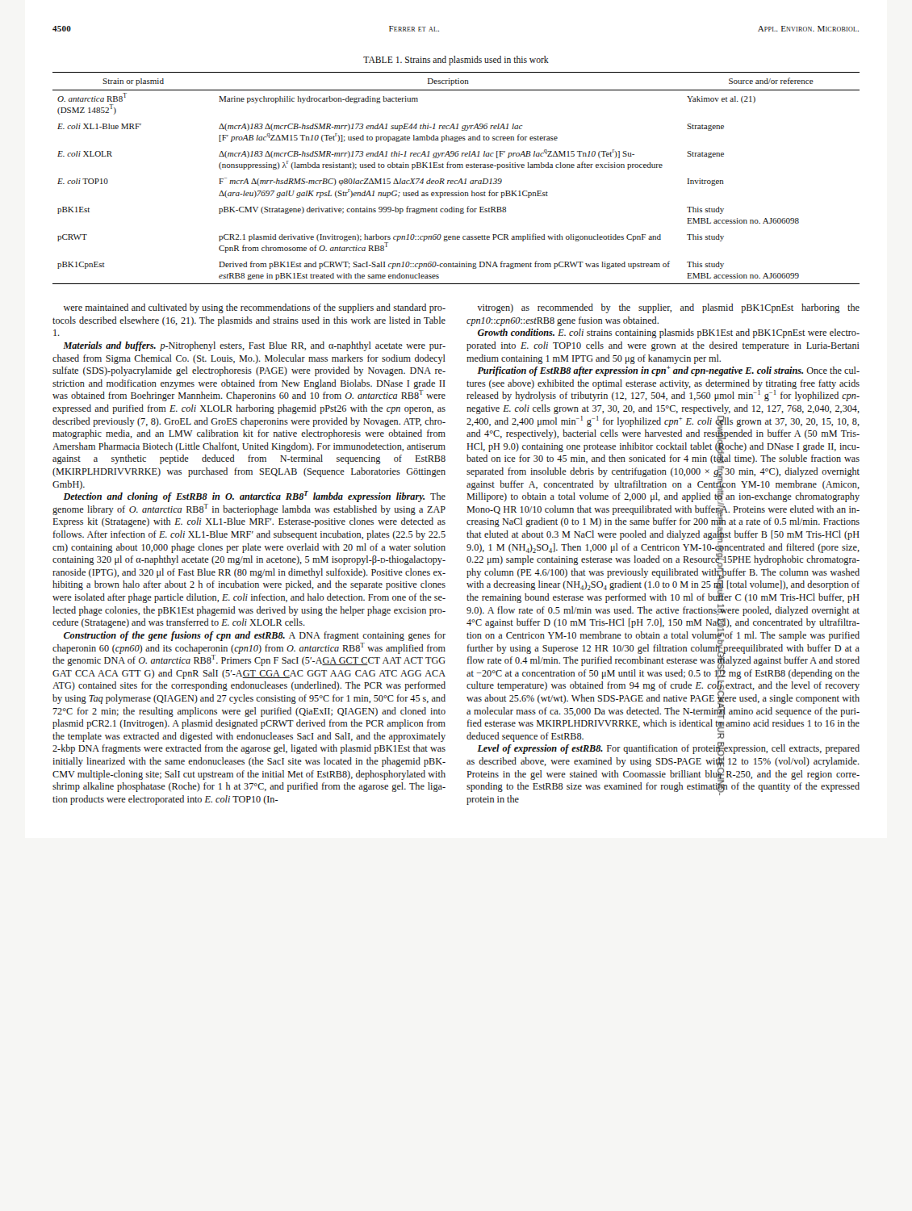Downloaded from http://aem.asm.org/ on August 18, 2015 by GESELLSCHAFT FUR BIOTECHNO-
4500 Ferrer et al. Appl. Environ. Microbiol.
TABLE 1. Strains and plasmids used in this work
| Strain or plasmid | Description | Source and/or reference |
| --- | --- | --- |
| O. antarctica RB8 T (DSMZ 14852 T ) | Marine psychrophilic hydrocarbon-degrading bacterium | Yakimov et al. (21) |
| E. coli XL1-Blue MRF′ | Δ( mcrA ) 183 Δ( mcrCB-hsdSMR-mrr ) 173 endA1 supE44 thi-1 recA1 gyrA96 relA1 lac [F′ proAB lac q ZΔM15 Tn 10 (Tet r )]; used to propagate lambda phages and to screen for esterase | Stratagene |
| E. coli XLOLR | Δ( mcrA ) 183 Δ( mcrCB-hsdSMR-mrr ) 173 endA1 thi-1 recA1 gyrA96 relA1 lac [F′ proAB lac q ZΔM15 Tn 10 (Tet r )] Su-(nonsuppressing) λ r (lambda resistant); used to obtain pBK1Est from esterase-positive lambda clone after excision procedure | Stratagene |
| E. coli TOP10 | F − mcrA Δ( mrr-hsdRMS-mcrBC ) φ80 lacZ ΔM15 Δ lacX74 deoR recA1 araD139 Δ( ara-leu ) 7697 galU galK rpsL (Str r ) endA1 nupG; used as expression host for pBK1CpnEst | Invitrogen |
| pBK1Est | pBK-CMV (Stratagene) derivative; contains 999-bp fragment coding for EstRB8 | This study EMBL accession no. AJ606098 |
| pCRWT | pCR2.1 plasmid derivative (Invitrogen); harbors cpn10 :: cpn60 gene cassette PCR amplified with oligonucleotides CpnF and CpnR from chromosome of O. antarctica RB8 T | This study |
| pBK1CpnEst | Derived from pBK1Est and pCRWT; SacI-SalI cpn10 :: cpn60 -containing DNA fragment from pCRWT was ligated upstream of est RB8 gene in pBK1Est treated with the same endonucleases | This study EMBL accession no. AJ606099 |
were maintained and cultivated by using the recommendations of the suppliers and standard protocols described elsewhere (16, 21). The plasmids and strains used in this work are listed in Table 1.
Materials and buffers. p-Nitrophenyl esters, Fast Blue RR, and α-naphthyl acetate were purchased from Sigma Chemical Co. (St. Louis, Mo.). Molecular mass markers for sodium dodecyl sulfate (SDS)-polyacrylamide gel electrophoresis (PAGE) were provided by Novagen. DNA restriction and modification enzymes were obtained from New England Biolabs. DNase I grade II was obtained from Boehringer Mannheim. Chaperonins 60 and 10 from O. antarctica RB8T were expressed and purified from E. coli XLOLR harboring phagemid pPst26 with the cpn operon, as described previously (7, 8). GroEL and GroES chaperonins were provided by Novagen. ATP, chromatographic media, and an LMW calibration kit for native electrophoresis were obtained from Amersham Pharmacia Biotech (Little Chalfont, United Kingdom). For immunodetection, antiserum against a synthetic peptide deduced from N-terminal sequencing of EstRB8 (MKIRPLHDRIVVRRKE) was purchased from SEQLAB (Sequence Laboratories Göttingen GmbH).
Detection and cloning of EstRB8 in O. antarctica RB8T lambda expression library. The genome library of O. antarctica RB8T in bacteriophage lambda was established by using a ZAP Express kit (Stratagene) with E. coli XL1-Blue MRF′. Esterase-positive clones were detected as follows. After infection of E. coli XL1-Blue MRF′ and subsequent incubation, plates (22.5 by 22.5 cm) containing about 10,000 phage clones per plate were overlaid with 20 ml of a water solution containing 320 μl of α-naphthyl acetate (20 mg/ml in acetone), 5 mM isopropyl-β-d-thiogalactopyranoside (IPTG), and 320 μl of Fast Blue RR (80 mg/ml in dimethyl sulfoxide). Positive clones exhibiting a brown halo after about 2 h of incubation were picked, and the separate positive clones were isolated after phage particle dilution, E. coli infection, and halo detection. From one of the selected phage colonies, the pBK1Est phagemid was derived by using the helper phage excision procedure (Stratagene) and was transferred to E. coli XLOLR cells.
Construction of the gene fusions of cpn and est RB8. A DNA fragment containing genes for chaperonin 60 (cpn60) and its cochaperonin (cpn10) from O. antarctica RB8T was amplified from the genomic DNA of O. antarctica RB8T. Primers Cpn F SacI (5′-AGA GCT CCT AAT ACT TGG GAT CCA ACA GTT G) and CpnR SalI (5′-AGT CGA CAC GGT AAG CAG ATC AGG ACA ATG) contained sites for the corresponding endonucleases (underlined). The PCR was performed by using Taq polymerase (QIAGEN) and 27 cycles consisting of 95°C for 1 min, 50°C for 45 s, and 72°C for 2 min; the resulting amplicons were gel purified (QiaExII; QIAGEN) and cloned into plasmid pCR2.1 (Invitrogen). A plasmid designated pCRWT derived from the PCR amplicon from the template was extracted and digested with endonucleases SacI and SalI, and the approximately 2-kbp DNA fragments were extracted from the agarose gel, ligated with plasmid pBK1Est that was initially linearized with the same endonucleases (the SacI site was located in the phagemid pBK-CMV multiple-cloning site; SalI cut upstream of the initial Met of EstRB8), dephosphorylated with shrimp alkaline phosphatase (Roche) for 1 h at 37°C, and purified from the agarose gel. The ligation products were electroporated into E. coli TOP10 (In-
vitrogen) as recommended by the supplier, and plasmid pBK1CpnEst harboring the cpn10::cpn60::est RB8 gene fusion was obtained.
Growth conditions. E. coli strains containing plasmids pBK1Est and pBK1CpnEst were electroporated into E. coli TOP10 cells and were grown at the desired temperature in Luria-Bertani medium containing 1 mM IPTG and 50 μg of kanamycin per ml.
Purification of EstRB8 after expression in cpn+ and cpn-negative E. coli strains. Once the cultures (see above) exhibited the optimal esterase activity, as determined by titrating free fatty acids released by hydrolysis of tributyrin (12, 127, 504, and 1,560 μmol min−1 g−1 for lyophilized cpn-negative E. coli cells grown at 37, 30, 20, and 15°C, respectively, and 12, 127, 768, 2,040, 2,304, 2,400, and 2,400 μmol min−1 g−1 for lyophilized cpn+ E. coli cells grown at 37, 30, 20, 15, 10, 8, and 4°C, respectively), bacterial cells were harvested and resuspended in buffer A (50 mM Tris-HCl, pH 9.0) containing one protease inhibitor cocktail tablet (Roche) and DNase I grade II, incubated on ice for 30 to 45 min, and then sonicated for 4 min (total time). The soluble fraction was separated from insoluble debris by centrifugation (10,000 × g, 30 min, 4°C), dialyzed overnight against buffer A, concentrated by ultrafiltration on a Centricon YM-10 membrane (Amicon, Millipore) to obtain a total volume of 2,000 μl, and applied to an ion-exchange chromatography Mono-Q HR 10/10 column that was preequilibrated with buffer A. Proteins were eluted with an increasing NaCl gradient (0 to 1 M) in the same buffer for 200 min at a rate of 0.5 ml/min. Fractions that eluted at about 0.3 M NaCl were pooled and dialyzed against buffer B [50 mM Tris-HCl (pH 9.0), 1 M (NH4)2SO4]. Then 1,000 μl of a Centricon YM-10-concentrated and filtered (pore size, 0.22 μm) sample containing esterase was loaded on a Resource 15PHE hydrophobic chromatography column (PE 4.6/100) that was previously equilibrated with buffer B. The column was washed with a decreasing linear (NH4)2SO4 gradient (1.0 to 0 M in 25 ml [total volume]), and desorption of the remaining bound esterase was performed with 10 ml of buffer C (10 mM Tris-HCl buffer, pH 9.0). A flow rate of 0.5 ml/min was used. The active fractions were pooled, dialyzed overnight at 4°C against buffer D (10 mM Tris-HCl [pH 7.0], 150 mM NaCl), and concentrated by ultrafiltration on a Centricon YM-10 membrane to obtain a total volume of 1 ml. The sample was purified further by using a Superose 12 HR 10/30 gel filtration column preequilibrated with buffer D at a flow rate of 0.4 ml/min. The purified recombinant esterase was dialyzed against buffer A and stored at −20°C at a concentration of 50 μM until it was used; 0.5 to 1.2 mg of EstRB8 (depending on the culture temperature) was obtained from 94 mg of crude E. coli extract, and the level of recovery was about 25.6% (wt/wt). When SDS-PAGE and native PAGE were used, a single component with a molecular mass of ca. 35,000 Da was detected. The N-terminal amino acid sequence of the purified esterase was MKIRPLHDRIVVRRKE, which is identical to amino acid residues 1 to 16 in the deduced sequence of EstRB8.
Level of expression of est RB8. For quantification of protein expression, cell extracts, prepared as described above, were examined by using SDS-PAGE with 12 to 15% (vol/vol) acrylamide. Proteins in the gel were stained with Coomassie brilliant blue R-250, and the gel region corresponding to the EstRB8 size was examined for rough estimation of the quantity of the expressed protein in the